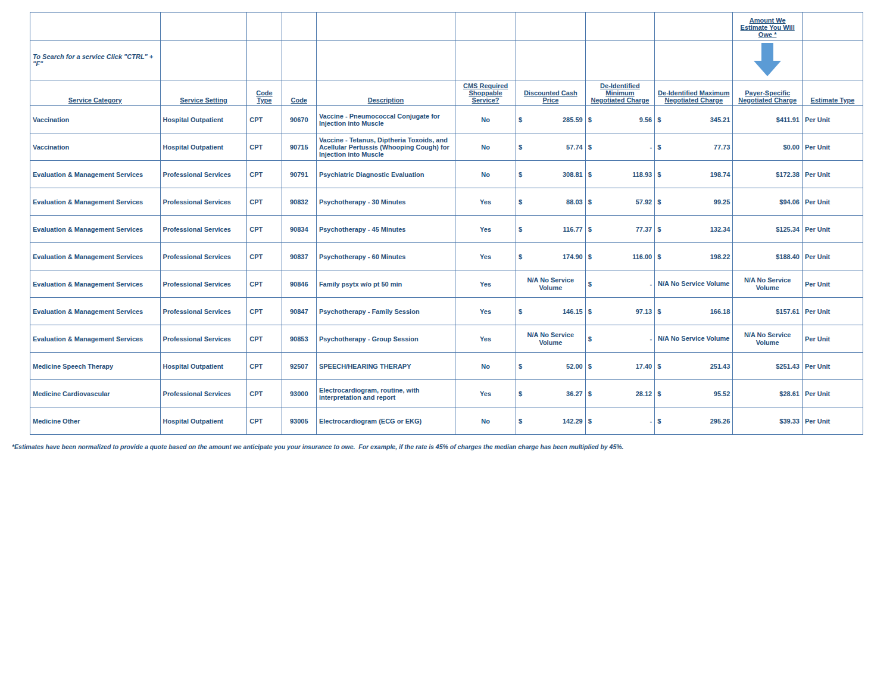| | | | | | | | | | Amount We Estimate You Will Owe * | |
| To Search for a service Click "CTRL" + "F" | | | | | | | | | | |
| Service Category | Service Setting | Code Type | Code | Description | CMS Required Shoppable Service? | Discounted Cash Price | De-Identified Minimum Negotiated Charge | De-Identified Maximum Negotiated Charge | Payer-Specific Negotiated Charge | Estimate Type |
| Vaccination | Hospital Outpatient | CPT | 90670 | Vaccine - Pneumococcal Conjugate for Injection into Muscle | No | $ 285.59 | $ 9.56 | $ 345.21 | $411.91 | Per Unit |
| Vaccination | Hospital Outpatient | CPT | 90715 | Vaccine - Tetanus, Diptheria Toxoids, and Acellular Pertussis (Whooping Cough) for Injection into Muscle | No | $ 57.74 | $ - | $ 77.73 | $0.00 | Per Unit |
| Evaluation & Management Services | Professional Services | CPT | 90791 | Psychiatric Diagnostic Evaluation | No | $ 308.81 | $ 118.93 | $ 198.74 | $172.38 | Per Unit |
| Evaluation & Management Services | Professional Services | CPT | 90832 | Psychotherapy - 30 Minutes | Yes | $ 88.03 | $ 57.92 | $ 99.25 | $94.06 | Per Unit |
| Evaluation & Management Services | Professional Services | CPT | 90834 | Psychotherapy - 45 Minutes | Yes | $ 116.77 | $ 77.37 | $ 132.34 | $125.34 | Per Unit |
| Evaluation & Management Services | Professional Services | CPT | 90837 | Psychotherapy - 60 Minutes | Yes | $ 174.90 | $ 116.00 | $ 198.22 | $188.40 | Per Unit |
| Evaluation & Management Services | Professional Services | CPT | 90846 | Family psytx w/o pt 50 min | Yes | N/A No Service Volume | $ - | N/A No Service Volume | N/A No Service Volume | Per Unit |
| Evaluation & Management Services | Professional Services | CPT | 90847 | Psychotherapy - Family Session | Yes | $ 146.15 | $ 97.13 | $ 166.18 | $157.61 | Per Unit |
| Evaluation & Management Services | Professional Services | CPT | 90853 | Psychotherapy - Group Session | Yes | N/A No Service Volume | $ - | N/A No Service Volume | N/A No Service Volume | Per Unit |
| Medicine Speech Therapy | Hospital Outpatient | CPT | 92507 | SPEECH/HEARING THERAPY | No | $ 52.00 | $ 17.40 | $ 251.43 | $251.43 | Per Unit |
| Medicine Cardiovascular | Professional Services | CPT | 93000 | Electrocardiogram, routine, with interpretation and report | Yes | $ 36.27 | $ 28.12 | $ 95.52 | $28.61 | Per Unit |
| Medicine Other | Hospital Outpatient | CPT | 93005 | Electrocardiogram (ECG or EKG) | No | $ 142.29 | $ - | $ 295.26 | $39.33 | Per Unit |
*Estimates have been normalized to provide a quote based on the amount we anticipate you your insurance to owe. For example, if the rate is 45% of charges the median charge has been multiplied by 45%.